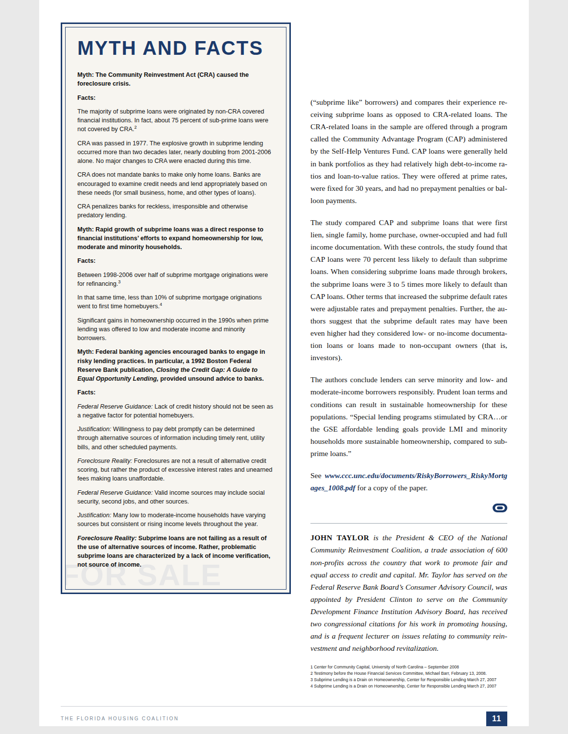MYTH AND FACTS
Myth: The Community Reinvestment Act (CRA) caused the foreclosure crisis.
Facts:
The majority of subprime loans were originated by non-CRA covered financial institutions. In fact, about 75 percent of sub-prime loans were not covered by CRA.2
CRA was passed in 1977. The explosive growth in subprime lending occurred more than two decades later, nearly doubling from 2001-2006 alone. No major changes to CRA were enacted during this time.
CRA does not mandate banks to make only home loans. Banks are encouraged to examine credit needs and lend appropriately based on these needs (for small business, home, and other types of loans).
CRA penalizes banks for reckless, irresponsible and otherwise predatory lending.
Myth: Rapid growth of subprime loans was a direct response to financial institutions’ efforts to expand homeownership for low, moderate and minority households.
Facts:
Between 1998-2006 over half of subprime mortgage originations were for refinancing.3
In that same time, less than 10% of subprime mortgage originations went to first time homebuyers.4
Significant gains in homeownership occurred in the 1990s when prime lending was offered to low and moderate income and minority borrowers.
Myth: Federal banking agencies encouraged banks to engage in risky lending practices. In particular, a 1992 Boston Federal Reserve Bank publication, Closing the Credit Gap: A Guide to Equal Opportunity Lending, provided unsound advice to banks.
Facts:
Federal Reserve Guidance: Lack of credit history should not be seen as a negative factor for potential homebuyers.
Justification: Willingness to pay debt promptly can be determined through alternative sources of information including timely rent, utility bills, and other scheduled payments.
Foreclosure Reality: Foreclosures are not a result of alternative credit scoring, but rather the product of excessive interest rates and unearned fees making loans unaffordable.
Federal Reserve Guidance: Valid income sources may include social security, second jobs, and other sources.
Justification: Many low to moderate-income households have varying sources but consistent or rising income levels throughout the year.
Foreclosure Reality: Subprime loans are not failing as a result of the use of alternative sources of income. Rather, problematic subprime loans are characterized by a lack of income verification, not source of income.
(“subprime like” borrowers) and compares their experience receiving subprime loans as opposed to CRA-related loans. The CRA-related loans in the sample are offered through a program called the Community Advantage Program (CAP) administered by the Self-Help Ventures Fund. CAP loans were generally held in bank portfolios as they had relatively high debt-to-income ratios and loan-to-value ratios. They were offered at prime rates, were fixed for 30 years, and had no prepayment penalties or balloon payments.
The study compared CAP and subprime loans that were first lien, single family, home purchase, owner-occupied and had full income documentation. With these controls, the study found that CAP loans were 70 percent less likely to default than subprime loans. When considering subprime loans made through brokers, the subprime loans were 3 to 5 times more likely to default than CAP loans. Other terms that increased the subprime default rates were adjustable rates and prepayment penalties. Further, the authors suggest that the subprime default rates may have been even higher had they considered low- or no-income documentation loans or loans made to non-occupant owners (that is, investors).
The authors conclude lenders can serve minority and low- and moderate-income borrowers responsibly. Prudent loan terms and conditions can result in sustainable homeownership for these populations. “Special lending programs stimulated by CRA…or the GSE affordable lending goals provide LMI and minority households more sustainable homeownership, compared to subprime loans.”
See www.ccc.unc.edu/documents/RiskyBorrowers_RiskyMortgages_1008.pdf for a copy of the paper.
JOHN TAYLOR is the President & CEO of the National Community Reinvestment Coalition, a trade association of 600 non-profits across the country that work to promote fair and equal access to credit and capital. Mr. Taylor has served on the Federal Reserve Bank Board’s Consumer Advisory Council, was appointed by President Clinton to serve on the Community Development Finance Institution Advisory Board, has received two congressional citations for his work in promoting housing, and is a frequent lecturer on issues relating to community reinvestment and neighborhood revitalization.
1 Center for Community Capital, University of North Carolina – September 2008
2 Testimony before the House Financial Services Committee, Michael Barr, February 13, 2008.
3 Subprime Lending is a Drain on Homeownership, Center for Responsible Lending March 27, 2007
4 Subprime Lending is a Drain on Homeownership, Center for Responsible Lending March 27, 2007
The Florida Housing Coalition
11